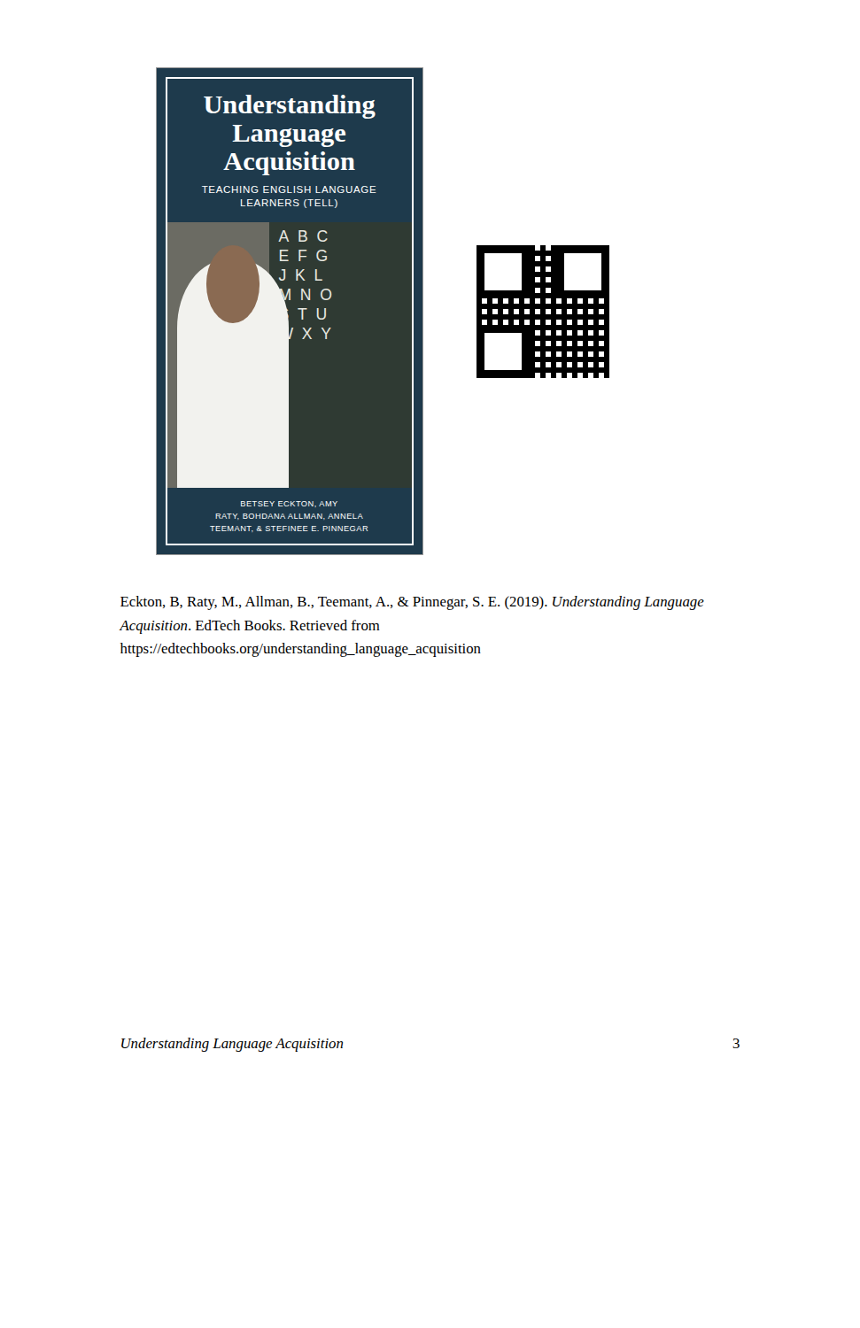Understanding
Language
Acquisition
TEACHING ENGLISH LANGUAGE
LEARNERS (TELL)
A B C
E F G
J K L
M N O
S T U
W X Y
Betsey Eckton, Amy
Raty, Bohdana Allman, Annela
Teemant, & Stefinee E. Pinnegar
Eckton, B, Raty, M., Allman, B., Teemant, A., & Pinnegar, S. E. (2019). Understanding Language Acquisition. EdTech Books. Retrieved from https://edtechbooks.org/understanding_language_acquisition
Understanding Language Acquisition 3